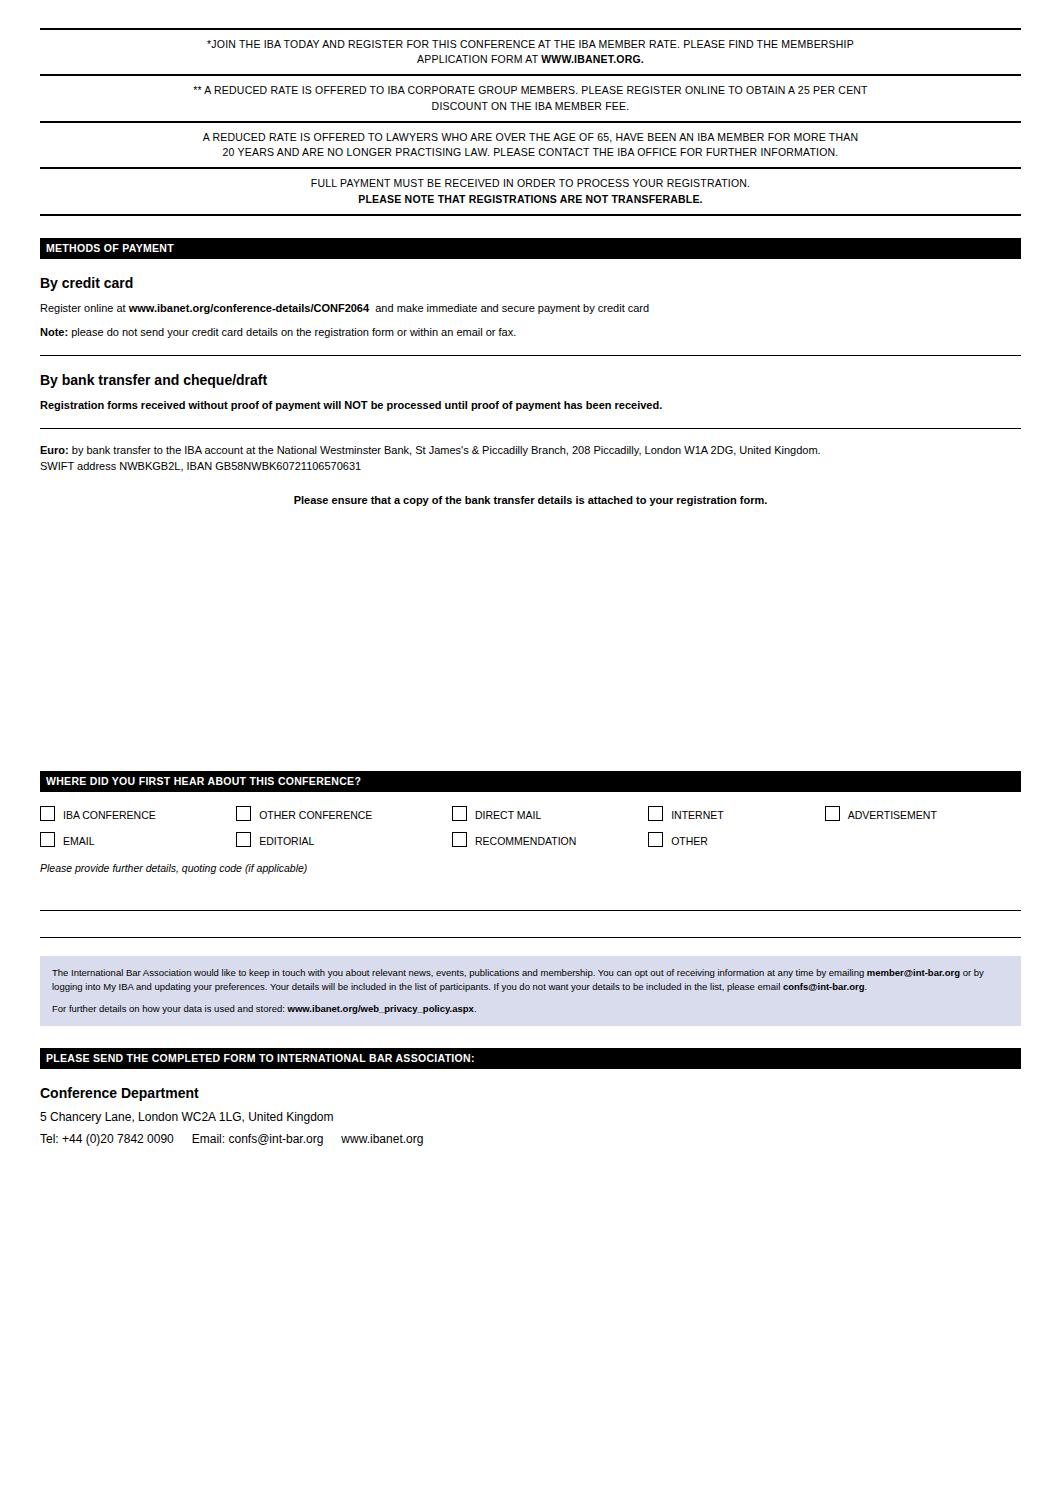*JOIN THE IBA TODAY AND REGISTER FOR THIS CONFERENCE AT THE IBA MEMBER RATE. PLEASE FIND THE MEMBERSHIP
APPLICATION FORM AT WWW.IBANET.ORG.
** A REDUCED RATE IS OFFERED TO IBA CORPORATE GROUP MEMBERS. PLEASE REGISTER ONLINE TO OBTAIN A 25 PER CENT
DISCOUNT ON THE IBA MEMBER FEE.
A REDUCED RATE IS OFFERED TO LAWYERS WHO ARE OVER THE AGE OF 65, HAVE BEEN AN IBA MEMBER FOR MORE THAN
20 YEARS AND ARE NO LONGER PRACTISING LAW. PLEASE CONTACT THE IBA OFFICE FOR FURTHER INFORMATION.
FULL PAYMENT MUST BE RECEIVED IN ORDER TO PROCESS YOUR REGISTRATION.
PLEASE NOTE THAT REGISTRATIONS ARE NOT TRANSFERABLE.
METHODS OF PAYMENT
By credit card
Register online at www.ibanet.org/conference-details/CONF2064 and make immediate and secure payment by credit card
Note: please do not send your credit card details on the registration form or within an email or fax.
By bank transfer and cheque/draft
Registration forms received without proof of payment will NOT be processed until proof of payment has been received.
Euro: by bank transfer to the IBA account at the National Westminster Bank, St James's & Piccadilly Branch, 208 Piccadilly, London W1A 2DG, United Kingdom.
SWIFT address NWBKGB2L, IBAN GB58NWBK60721106570631
Please ensure that a copy of the bank transfer details is attached to your registration form.
WHERE DID YOU FIRST HEAR ABOUT THIS CONFERENCE?
| IBA CONFERENCE | OTHER CONFERENCE | DIRECT MAIL | INTERNET | ADVERTISEMENT |
| EMAIL | EDITORIAL | RECOMMENDATION | OTHER | |
Please provide further details, quoting code (if applicable)
The International Bar Association would like to keep in touch with you about relevant news, events, publications and membership. You can opt out of receiving information at any time by emailing member@int-bar.org or by logging into My IBA and updating your preferences. Your details will be included in the list of participants. If you do not want your details to be included in the list, please email confs@int-bar.org.
For further details on how your data is used and stored: www.ibanet.org/web_privacy_policy.aspx.
PLEASE SEND THE COMPLETED FORM TO INTERNATIONAL BAR ASSOCIATION:
Conference Department
5 Chancery Lane, London WC2A 1LG, United Kingdom
Tel: +44 (0)20 7842 0090 Email: confs@int-bar.org www.ibanet.org